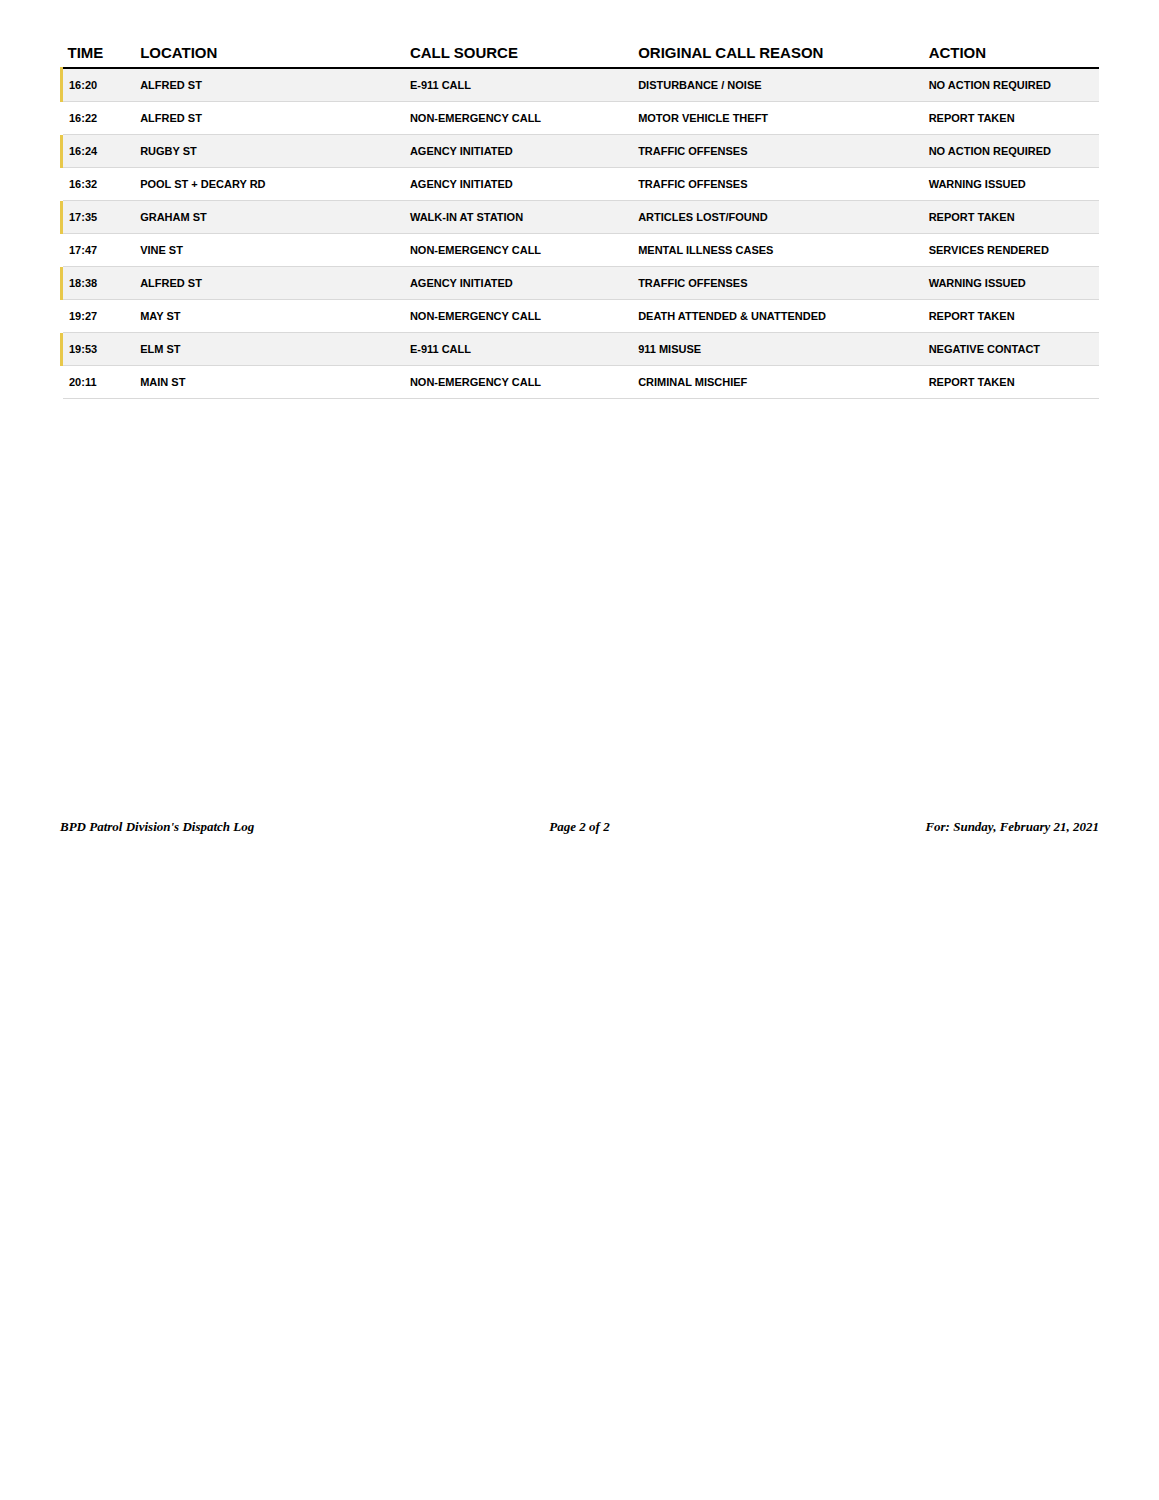| TIME | LOCATION | CALL SOURCE | ORIGINAL CALL REASON | ACTION |
| --- | --- | --- | --- | --- |
| 16:20 | ALFRED ST | E-911 CALL | DISTURBANCE / NOISE | NO ACTION REQUIRED |
| 16:22 | ALFRED ST | NON-EMERGENCY CALL | MOTOR VEHICLE THEFT | REPORT TAKEN |
| 16:24 | RUGBY ST | AGENCY INITIATED | TRAFFIC OFFENSES | NO ACTION REQUIRED |
| 16:32 | POOL ST + DECARY RD | AGENCY INITIATED | TRAFFIC OFFENSES | WARNING ISSUED |
| 17:35 | GRAHAM ST | WALK-IN AT STATION | ARTICLES LOST/FOUND | REPORT TAKEN |
| 17:47 | VINE ST | NON-EMERGENCY CALL | MENTAL ILLNESS CASES | SERVICES RENDERED |
| 18:38 | ALFRED ST | AGENCY INITIATED | TRAFFIC OFFENSES | WARNING ISSUED |
| 19:27 | MAY ST | NON-EMERGENCY CALL | DEATH ATTENDED & UNATTENDED | REPORT TAKEN |
| 19:53 | ELM ST | E-911 CALL | 911 MISUSE | NEGATIVE CONTACT |
| 20:11 | MAIN ST | NON-EMERGENCY CALL | CRIMINAL MISCHIEF | REPORT TAKEN |
BPD Patrol Division's Dispatch Log
Page 2 of 2
For: Sunday, February 21, 2021